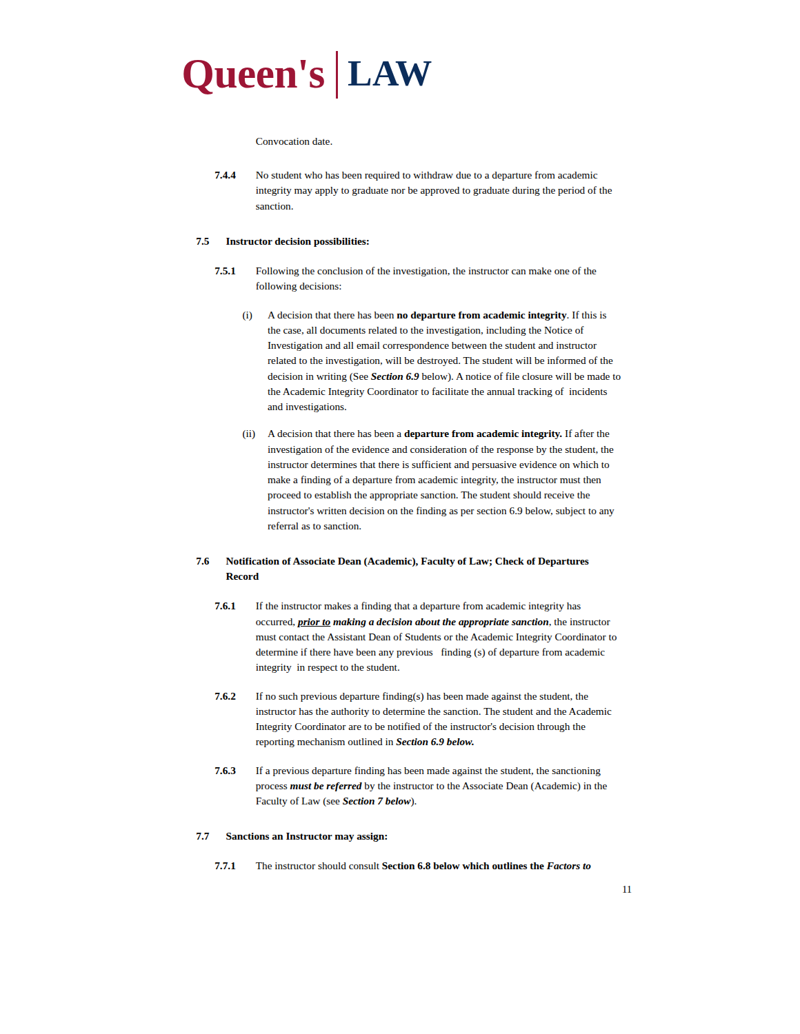Queen's LAW
Convocation date.
7.4.4
No student who has been required to withdraw due to a departure from academic integrity may apply to graduate nor be approved to graduate during the period of the sanction.
7.5
Instructor decision possibilities:
7.5.1
Following the conclusion of the investigation, the instructor can make one of the following decisions:
(i)
A decision that there has been no departure from academic integrity. If this is the case, all documents related to the investigation, including the Notice of Investigation and all email correspondence between the student and instructor related to the investigation, will be destroyed. The student will be informed of the decision in writing (See Section 6.9 below). A notice of file closure will be made to the Academic Integrity Coordinator to facilitate the annual tracking of incidents and investigations.
(ii)
A decision that there has been a departure from academic integrity. If after the investigation of the evidence and consideration of the response by the student, the instructor determines that there is sufficient and persuasive evidence on which to make a finding of a departure from academic integrity, the instructor must then proceed to establish the appropriate sanction. The student should receive the instructor's written decision on the finding as per section 6.9 below, subject to any referral as to sanction.
7.6
Notification of Associate Dean (Academic), Faculty of Law; Check of Departures Record
7.6.1
If the instructor makes a finding that a departure from academic integrity has occurred, prior to making a decision about the appropriate sanction, the instructor must contact the Assistant Dean of Students or the Academic Integrity Coordinator to determine if there have been any previous finding (s) of departure from academic integrity in respect to the student.
7.6.2
If no such previous departure finding(s) has been made against the student, the instructor has the authority to determine the sanction. The student and the Academic Integrity Coordinator are to be notified of the instructor's decision through the reporting mechanism outlined in Section 6.9 below.
7.6.3
If a previous departure finding has been made against the student, the sanctioning process must be referred by the instructor to the Associate Dean (Academic) in the Faculty of Law (see Section 7 below).
7.7
Sanctions an Instructor may assign:
7.7.1
The instructor should consult Section 6.8 below which outlines the Factors to
11